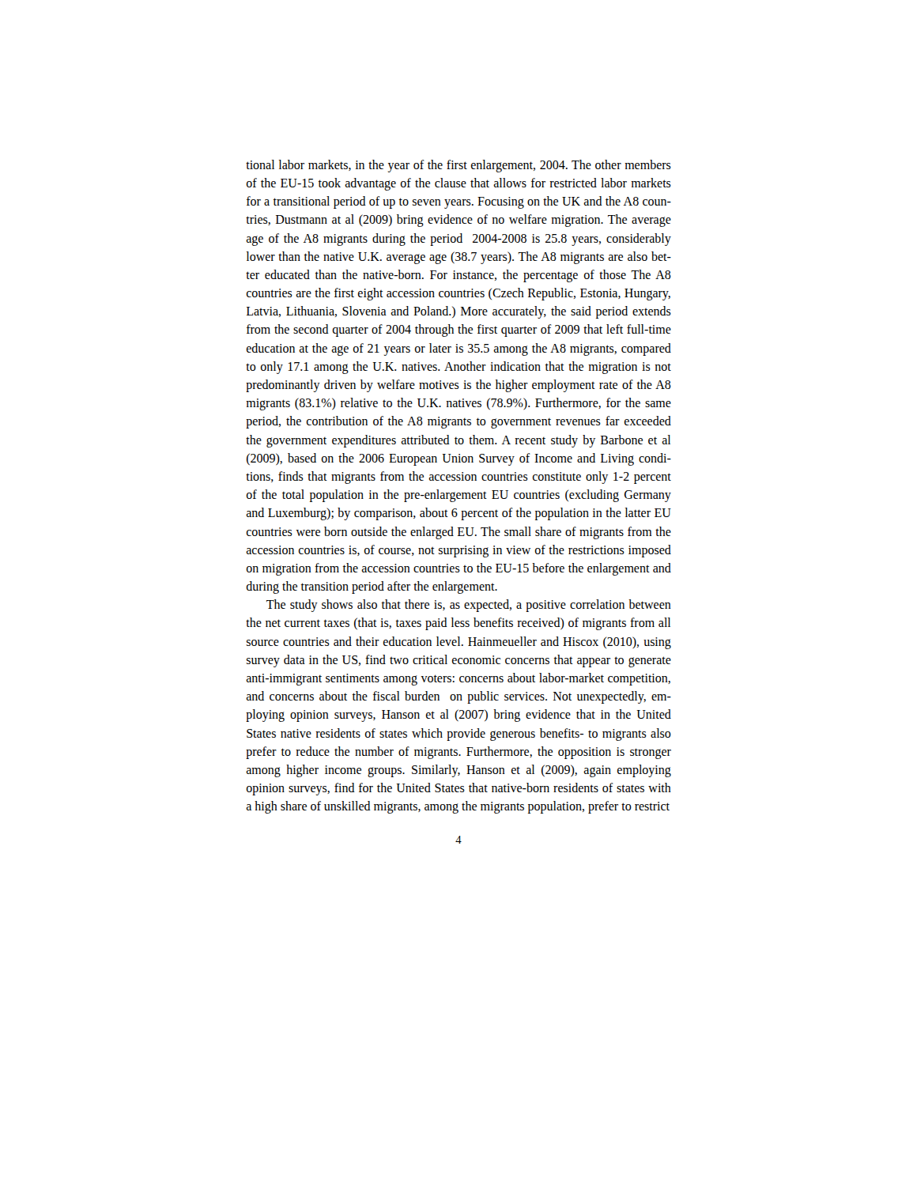tional labor markets, in the year of the first enlargement, 2004. The other members of the EU-15 took advantage of the clause that allows for restricted labor markets for a transitional period of up to seven years. Focusing on the UK and the A8 countries, Dustmann at al (2009) bring evidence of no welfare migration. The average age of the A8 migrants during the period 2004-2008 is 25.8 years, considerably lower than the native U.K. average age (38.7 years). The A8 migrants are also better educated than the native-born. For instance, the percentage of those The A8 countries are the first eight accession countries (Czech Republic, Estonia, Hungary, Latvia, Lithuania, Slovenia and Poland.) More accurately, the said period extends from the second quarter of 2004 through the first quarter of 2009 that left full-time education at the age of 21 years or later is 35.5 among the A8 migrants, compared to only 17.1 among the U.K. natives. Another indication that the migration is not predominantly driven by welfare motives is the higher employment rate of the A8 migrants (83.1%) relative to the U.K. natives (78.9%). Furthermore, for the same period, the contribution of the A8 migrants to government revenues far exceeded the government expenditures attributed to them. A recent study by Barbone et al (2009), based on the 2006 European Union Survey of Income and Living conditions, finds that migrants from the accession countries constitute only 1-2 percent of the total population in the pre-enlargement EU countries (excluding Germany and Luxemburg); by comparison, about 6 percent of the population in the latter EU countries were born outside the enlarged EU. The small share of migrants from the accession countries is, of course, not surprising in view of the restrictions imposed on migration from the accession countries to the EU-15 before the enlargement and during the transition period after the enlargement.
The study shows also that there is, as expected, a positive correlation between the net current taxes (that is, taxes paid less benefits received) of migrants from all source countries and their education level. Hainmeueller and Hiscox (2010), using survey data in the US, find two critical economic concerns that appear to generate anti-immigrant sentiments among voters: concerns about labor-market competition, and concerns about the fiscal burden on public services. Not unexpectedly, employing opinion surveys, Hanson et al (2007) bring evidence that in the United States native residents of states which provide generous benefits- to migrants also prefer to reduce the number of migrants. Furthermore, the opposition is stronger among higher income groups. Similarly, Hanson et al (2009), again employing opinion surveys, find for the United States that native-born residents of states with a high share of unskilled migrants, among the migrants population, prefer to restrict
4